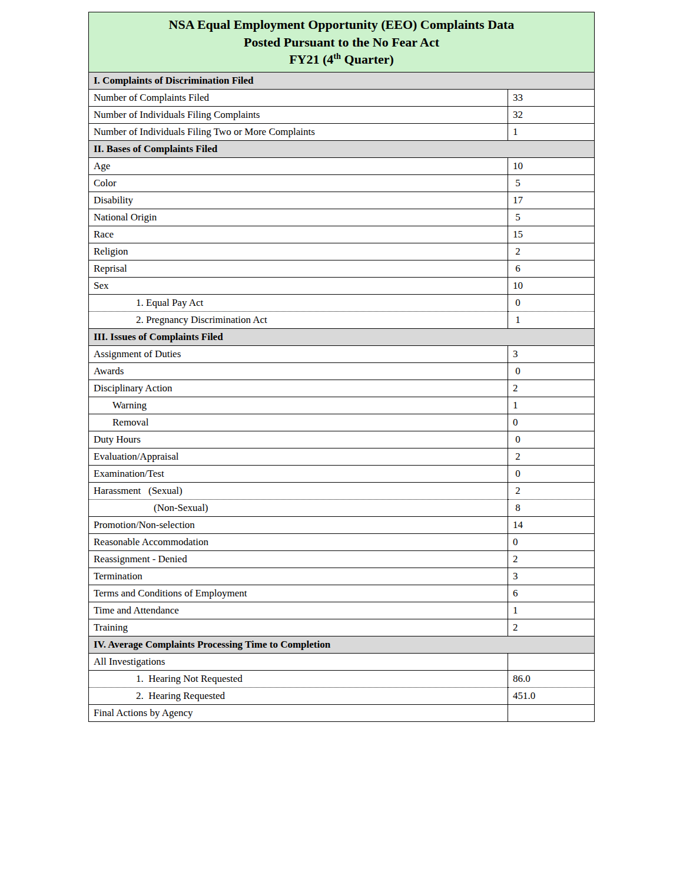| NSA Equal Employment Opportunity (EEO) Complaints Data Posted Pursuant to the No Fear Act FY21 (4 th Quarter) |
| I. Complaints of Discrimination Filed |
| Number of Complaints Filed | 33 |
| Number of Individuals Filing Complaints | 32 |
| Number of Individuals Filing Two or More Complaints | 1 |
| II. Bases of Complaints Filed |
| Age | 10 |
| Color | 5 |
| Disability | 17 |
| National Origin | 5 |
| Race | 15 |
| Religion | 2 |
| Reprisal | 6 |
| Sex | 10 |
| 1. Equal Pay Act | 0 |
| 2. Pregnancy Discrimination Act | 1 |
| III. Issues of Complaints Filed |
| Assignment of Duties | 3 |
| Awards | 0 |
| Disciplinary Action | 2 |
| Warning | 1 |
| Removal | 0 |
| Duty Hours | 0 |
| Evaluation/Appraisal | 2 |
| Examination/Test | 0 |
| Harassment (Sexual) | 2 |
| (Non-Sexual) | 8 |
| Promotion/Non-selection | 14 |
| Reasonable Accommodation | 0 |
| Reassignment - Denied | 2 |
| Termination | 3 |
| Terms and Conditions of Employment | 6 |
| Time and Attendance | 1 |
| Training | 2 |
| IV. Average Complaints Processing Time to Completion |
| All Investigations | |
| 1. Hearing Not Requested | 86.0 |
| 2. Hearing Requested | 451.0 |
| Final Actions by Agency | |